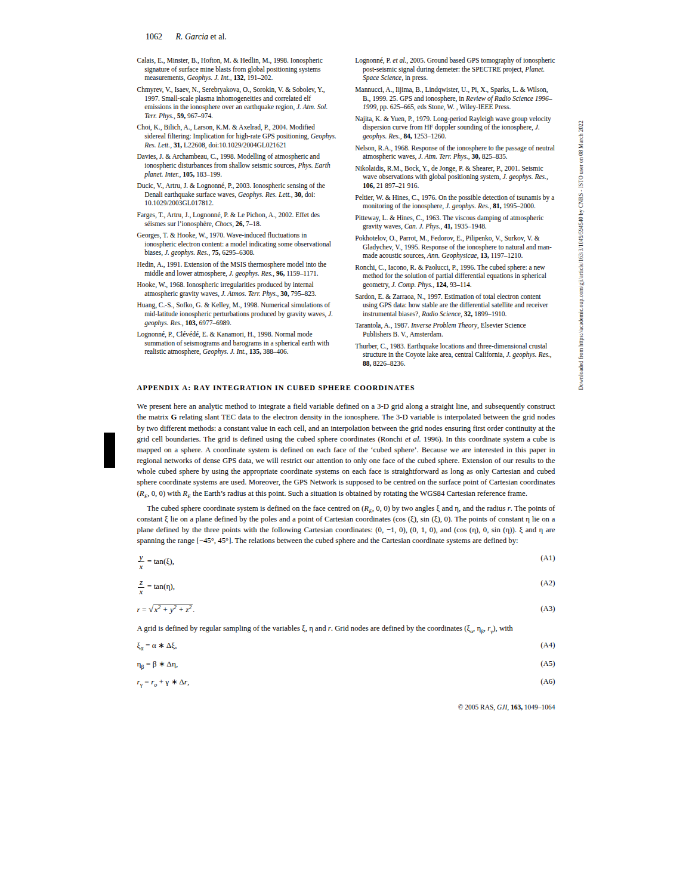Downloaded from https://academic.oup.com/gji/article/163/3/1049/594540 by CNRS - ISTO user on 08 March 2022
1062 R. Garcia et al.
Calais, E., Minster, B., Hofton, M. & Hedlin, M., 1998. Ionospheric signature of surface mine blasts from global positioning systems measurements, Geophys. J. Int., 132, 191–202.
Chmyrev, V., Isaev, N., Serebryakova, O., Sorokin, V. & Sobolev, Y., 1997. Small-scale plasma inhomogeneities and correlated elf emissions in the ionosphere over an earthquake region, J. Atm. Sol. Terr. Phys., 59, 967–974.
Choi, K., Bilich, A., Larson, K.M. & Axelrad, P., 2004. Modified sidereal filtering: Implication for high-rate GPS positioning, Geophys. Res. Lett., 31, L22608, doi:10.1029/2004GL021621
Davies, J. & Archambeau, C., 1998. Modelling of atmospheric and ionospheric disturbances from shallow seismic sources, Phys. Earth planet. Inter., 105, 183–199.
Ducic, V., Artru, J. & Lognonné, P., 2003. Ionospheric sensing of the Denali earthquake surface waves, Geophys. Res. Lett., 30, doi: 10.1029/2003GL017812.
Farges, T., Artru, J., Lognonné, P. & Le Pichon, A., 2002. Effet des séismes sur l’ionosphère, Chocs, 26, 7–18.
Georges, T. & Hooke, W., 1970. Wave-induced fluctuations in ionospheric electron content: a model indicating some observational biases, J. geophys. Res., 75, 6295–6308.
Hedin, A., 1991. Extension of the MSIS thermosphere model into the middle and lower atmosphere, J. geophys. Res., 96, 1159–1171.
Hooke, W., 1968. Ionospheric irregularities produced by internal atmospheric gravity waves, J. Atmos. Terr. Phys., 30, 795–823.
Huang, C.-S., Sofko, G. & Kelley, M., 1998. Numerical simulations of mid-latitude ionospheric perturbations produced by gravity waves, J. geophys. Res., 103, 6977–6989.
Lognonné, P., Clévédé, E. & Kanamori, H., 1998. Normal mode summation of seismograms and barograms in a spherical earth with realistic atmosphere, Geophys. J. Int., 135, 388–406.
Lognonné, P. et al., 2005. Ground based GPS tomography of ionospheric post-seismic signal during demeter: the SPECTRE project, Planet. Space Science, in press.
Mannucci, A., Iijima, B., Lindqwister, U., Pi, X., Sparks, L. & Wilson, B., 1999. 25. GPS and ionosphere, in Review of Radio Science 1996–1999, pp. 625–665, eds Stone, W. , Wiley-IEEE Press.
Najita, K. & Yuen, P., 1979. Long-period Rayleigh wave group velocity dispersion curve from HF doppler sounding of the ionosphere, J. geophys. Res., 84, 1253–1260.
Nelson, R.A., 1968. Response of the ionosphere to the passage of neutral atmospheric waves, J. Atm. Terr. Phys., 30, 825–835.
Nikolaidis, R.M., Bock, Y., de Jonge, P. & Shearer, P., 2001. Seismic wave observations with global positioning system, J. geophys. Res., 106, 21 897–21 916.
Peltier, W. & Hines, C., 1976. On the possible detection of tsunamis by a monitoring of the ionosphere, J. geophys. Res., 81, 1995–2000.
Pitteway, L. & Hines, C., 1963. The viscous damping of atmospheric gravity waves, Can. J. Phys., 41, 1935–1948.
Pokhotelov, O., Parrot, M., Fedorov, E., Pilipenko, V., Surkov, V. & Gladychev, V., 1995. Response of the ionosphere to natural and man-made acoustic sources, Ann. Geophysicae, 13, 1197–1210.
Ronchi, C., Iacono, R. & Paolucci, P., 1996. The cubed sphere: a new method for the solution of partial differential equations in spherical geometry, J. Comp. Phys., 124, 93–114.
Sardon, E. & Zarraoa, N., 1997. Estimation of total electron content using GPS data: how stable are the differential satellite and receiver instrumental biases?, Radio Science, 32, 1899–1910.
Tarantola, A., 1987. Inverse Problem Theory, Elsevier Science Publishers B. V., Amsterdam.
Thurber, C., 1983. Earthquake locations and three-dimensional crustal structure in the Coyote lake area, central California, J. geophys. Res., 88, 8226–8236.
Appendix A: Ray integration in cubed sphere coordinates
We present here an analytic method to integrate a field variable defined on a 3-D grid along a straight line, and subsequently construct the matrix G relating slant TEC data to the electron density in the ionosphere. The 3-D variable is interpolated between the grid nodes by two different methods: a constant value in each cell, and an interpolation between the grid nodes ensuring first order continuity at the grid cell boundaries. The grid is defined using the cubed sphere coordinates (Ronchi et al. 1996). In this coordinate system a cube is mapped on a sphere. A coordinate system is defined on each face of the ‘cubed sphere’. Because we are interested in this paper in regional networks of dense GPS data, we will restrict our attention to only one face of the cubed sphere. Extension of our results to the whole cubed sphere by using the appropriate coordinate systems on each face is straightforward as long as only Cartesian and cubed sphere coordinate systems are used. Moreover, the GPS Network is supposed to be centred on the surface point of Cartesian coordinates (RE, 0, 0) with RE the Earth’s radius at this point. Such a situation is obtained by rotating the WGS84 Cartesian reference frame.
The cubed sphere coordinate system is defined on the face centred on (RE, 0, 0) by two angles ξ and η, and the radius r. The points of constant ξ lie on a plane defined by the poles and a point of Cartesian coordinates (cos (ξ), sin (ξ), 0). The points of constant η lie on a plane defined by the three points with the following Cartesian coordinates: (0, −1, 0), (0, 1, 0), and (cos (η), 0, sin (η)). ξ and η are spanning the range [−45°, 45°]. The relations between the cubed sphere and the Cartesian coordinate systems are defined by:
yx = tan(ξ), (A1)
zx = tan(η), (A2)
r = x2 + y2 + z2. (A3)
A grid is defined by regular sampling of the variables ξ, η and r. Grid nodes are defined by the coordinates (ξα, ηβ, rγ), with
ξα = α ∗ Δξ, (A4)
ηβ = β ∗ Δη, (A5)
rγ = ro + γ ∗ Δr, (A6)
© 2005 RAS, GJI, 163, 1049–1064